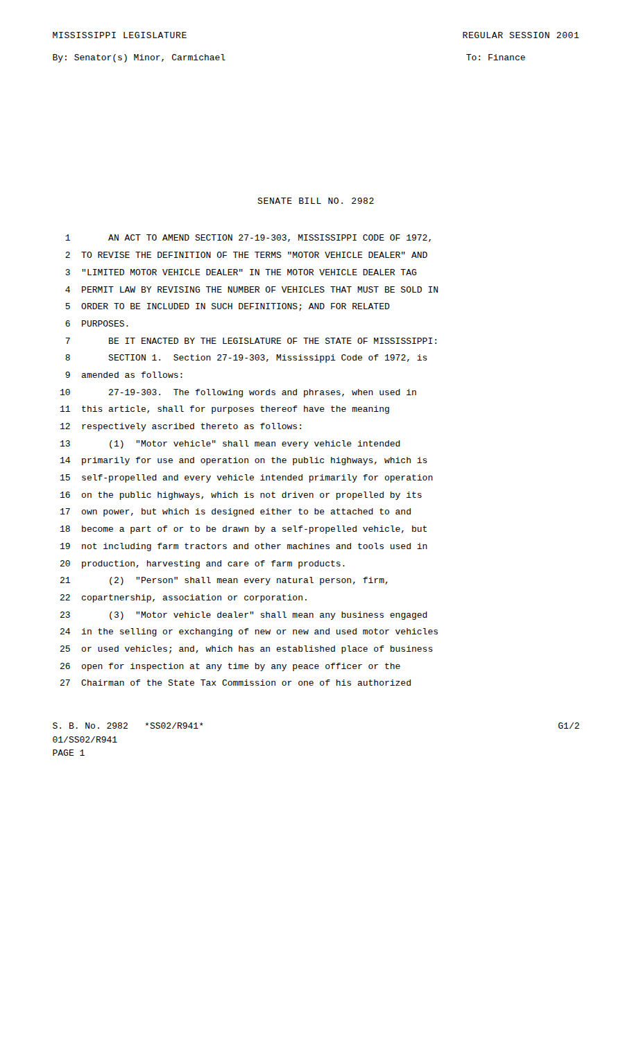MISSISSIPPI LEGISLATURE REGULAR SESSION 2001
By: Senator(s) Minor, Carmichael To: Finance
SENATE BILL NO. 2982
AN ACT TO AMEND SECTION 27-19-303, MISSISSIPPI CODE OF 1972,
TO REVISE THE DEFINITION OF THE TERMS "MOTOR VEHICLE DEALER" AND
"LIMITED MOTOR VEHICLE DEALER" IN THE MOTOR VEHICLE DEALER TAG
PERMIT LAW BY REVISING THE NUMBER OF VEHICLES THAT MUST BE SOLD IN
ORDER TO BE INCLUDED IN SUCH DEFINITIONS; AND FOR RELATED
PURPOSES.
BE IT ENACTED BY THE LEGISLATURE OF THE STATE OF MISSISSIPPI:
SECTION 1. Section 27-19-303, Mississippi Code of 1972, is
amended as follows:
27-19-303. The following words and phrases, when used in
this article, shall for purposes thereof have the meaning
respectively ascribed thereto as follows:
(1) "Motor vehicle" shall mean every vehicle intended
primarily for use and operation on the public highways, which is
self-propelled and every vehicle intended primarily for operation
on the public highways, which is not driven or propelled by its
own power, but which is designed either to be attached to and
become a part of or to be drawn by a self-propelled vehicle, but
not including farm tractors and other machines and tools used in
production, harvesting and care of farm products.
(2) "Person" shall mean every natural person, firm,
copartnership, association or corporation.
(3) "Motor vehicle dealer" shall mean any business engaged
in the selling or exchanging of new or new and used motor vehicles
or used vehicles; and, which has an established place of business
open for inspection at any time by any peace officer or the
Chairman of the State Tax Commission or one of his authorized
S. B. No. 2982 *SS02/R941* G1/2
01/SS02/R941
PAGE 1